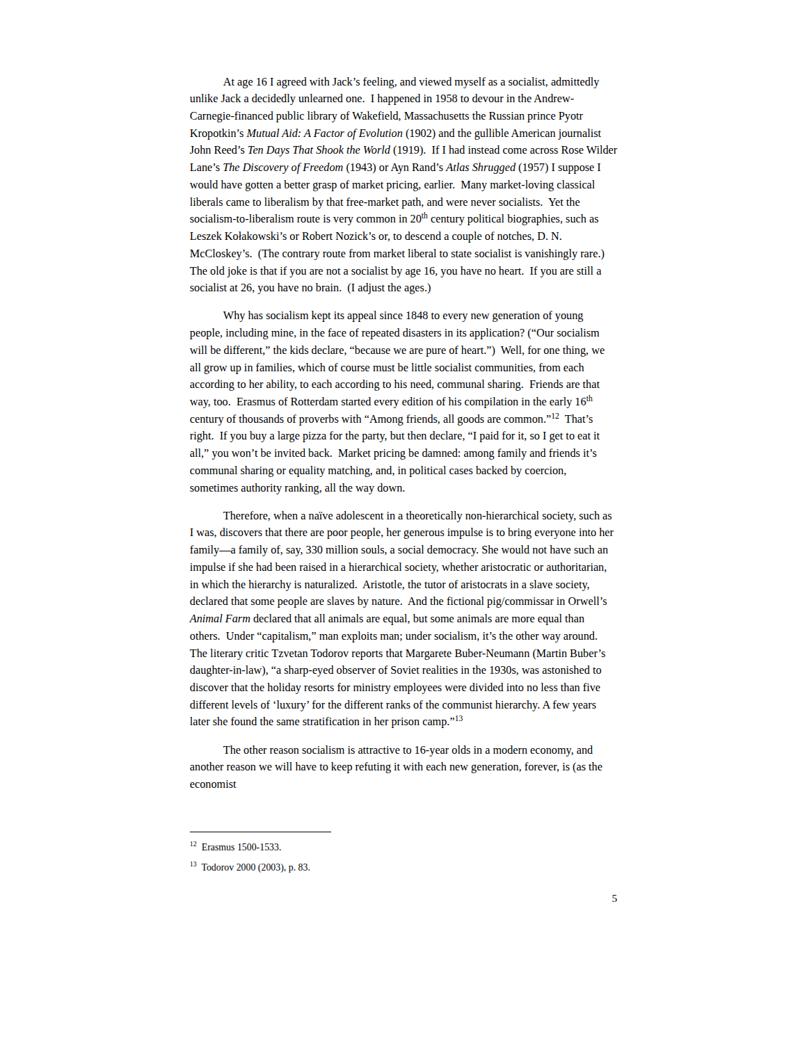At age 16 I agreed with Jack’s feeling, and viewed myself as a socialist, admittedly unlike Jack a decidedly unlearned one. I happened in 1958 to devour in the Andrew-Carnegie-financed public library of Wakefield, Massachusetts the Russian prince Pyotr Kropotkin’s Mutual Aid: A Factor of Evolution (1902) and the gullible American journalist John Reed’s Ten Days That Shook the World (1919). If I had instead come across Rose Wilder Lane’s The Discovery of Freedom (1943) or Ayn Rand’s Atlas Shrugged (1957) I suppose I would have gotten a better grasp of market pricing, earlier. Many market-loving classical liberals came to liberalism by that free-market path, and were never socialists. Yet the socialism-to-liberalism route is very common in 20th century political biographies, such as Leszek Kołakowski’s or Robert Nozick’s or, to descend a couple of notches, D. N. McCloskey’s. (The contrary route from market liberal to state socialist is vanishingly rare.) The old joke is that if you are not a socialist by age 16, you have no heart. If you are still a socialist at 26, you have no brain. (I adjust the ages.)
Why has socialism kept its appeal since 1848 to every new generation of young people, including mine, in the face of repeated disasters in its application? (“Our socialism will be different,” the kids declare, “because we are pure of heart.”) Well, for one thing, we all grow up in families, which of course must be little socialist communities, from each according to her ability, to each according to his need, communal sharing. Friends are that way, too. Erasmus of Rotterdam started every edition of his compilation in the early 16th century of thousands of proverbs with “Among friends, all goods are common.”12 That’s right. If you buy a large pizza for the party, but then declare, “I paid for it, so I get to eat it all,” you won’t be invited back. Market pricing be damned: among family and friends it’s communal sharing or equality matching, and, in political cases backed by coercion, sometimes authority ranking, all the way down.
Therefore, when a naïve adolescent in a theoretically non-hierarchical society, such as I was, discovers that there are poor people, her generous impulse is to bring everyone into her family—a family of, say, 330 million souls, a social democracy. She would not have such an impulse if she had been raised in a hierarchical society, whether aristocratic or authoritarian, in which the hierarchy is naturalized. Aristotle, the tutor of aristocrats in a slave society, declared that some people are slaves by nature. And the fictional pig/commissar in Orwell’s Animal Farm declared that all animals are equal, but some animals are more equal than others. Under “capitalism,” man exploits man; under socialism, it’s the other way around. The literary critic Tzvetan Todorov reports that Margarete Buber-Neumann (Martin Buber’s daughter-in-law), “a sharp-eyed observer of Soviet realities in the 1930s, was astonished to discover that the holiday resorts for ministry employees were divided into no less than five different levels of ‘luxury’ for the different ranks of the communist hierarchy. A few years later she found the same stratification in her prison camp.”13
The other reason socialism is attractive to 16-year olds in a modern economy, and another reason we will have to keep refuting it with each new generation, forever, is (as the economist
12 Erasmus 1500-1533.
13 Todorov 2000 (2003), p. 83.
5